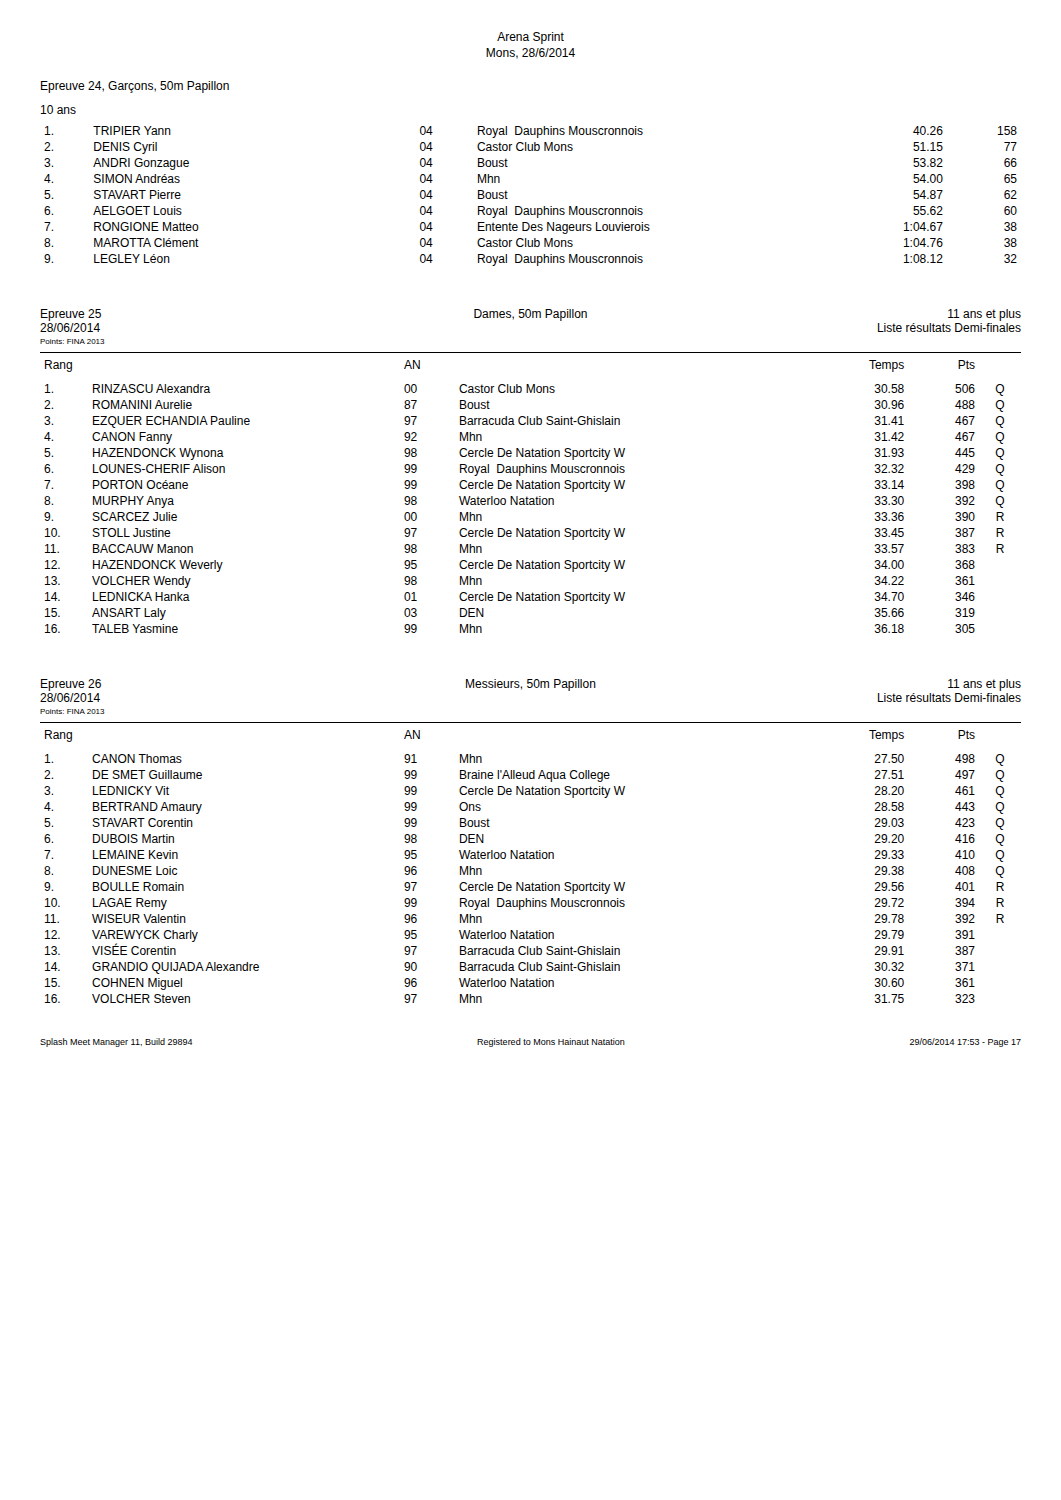Arena Sprint
Mons, 28/6/2014
Epreuve 24, Garçons, 50m Papillon
10 ans
| 1. | TRIPIER Yann | 04 | Royal Dauphins Mouscronnois | 40.26 | 158 |
| 2. | DENIS Cyril | 04 | Castor Club Mons | 51.15 | 77 |
| 3. | ANDRI Gonzague | 04 | Boust | 53.82 | 66 |
| 4. | SIMON Andréas | 04 | Mhn | 54.00 | 65 |
| 5. | STAVART Pierre | 04 | Boust | 54.87 | 62 |
| 6. | AELGOET Louis | 04 | Royal Dauphins Mouscronnois | 55.62 | 60 |
| 7. | RONGIONE Matteo | 04 | Entente Des Nageurs Louvierois | 1:04.67 | 38 |
| 8. | MAROTTA Clément | 04 | Castor Club Mons | 1:04.76 | 38 |
| 9. | LEGLEY Léon | 04 | Royal Dauphins Mouscronnois | 1:08.12 | 32 |
| Epreuve 25 | Dames, 50m Papillon | 11 ans et plus |
| 28/06/2014 | | Liste résultats Demi-finales |
Points: FINA 2013
| Rang | | AN | | Temps | Pts | |
| 1. | RINZASCU Alexandra | 00 | Castor Club Mons | 30.58 | 506 | Q |
| 2. | ROMANINI Aurelie | 87 | Boust | 30.96 | 488 | Q |
| 3. | EZQUER ECHANDIA Pauline | 97 | Barracuda Club Saint-Ghislain | 31.41 | 467 | Q |
| 4. | CANON Fanny | 92 | Mhn | 31.42 | 467 | Q |
| 5. | HAZENDONCK Wynona | 98 | Cercle De Natation Sportcity W | 31.93 | 445 | Q |
| 6. | LOUNES-CHERIF Alison | 99 | Royal Dauphins Mouscronnois | 32.32 | 429 | Q |
| 7. | PORTON Océane | 99 | Cercle De Natation Sportcity W | 33.14 | 398 | Q |
| 8. | MURPHY Anya | 98 | Waterloo Natation | 33.30 | 392 | Q |
| 9. | SCARCEZ Julie | 00 | Mhn | 33.36 | 390 | R |
| 10. | STOLL Justine | 97 | Cercle De Natation Sportcity W | 33.45 | 387 | R |
| 11. | BACCAUW Manon | 98 | Mhn | 33.57 | 383 | R |
| 12. | HAZENDONCK Weverly | 95 | Cercle De Natation Sportcity W | 34.00 | 368 | |
| 13. | VOLCHER Wendy | 98 | Mhn | 34.22 | 361 | |
| 14. | LEDNICKA Hanka | 01 | Cercle De Natation Sportcity W | 34.70 | 346 | |
| 15. | ANSART Laly | 03 | DEN | 35.66 | 319 | |
| 16. | TALEB Yasmine | 99 | Mhn | 36.18 | 305 | |
| Epreuve 26 | Messieurs, 50m Papillon | 11 ans et plus |
| 28/06/2014 | | Liste résultats Demi-finales |
Points: FINA 2013
| Rang | | AN | | Temps | Pts | |
| 1. | CANON Thomas | 91 | Mhn | 27.50 | 498 | Q |
| 2. | DE SMET Guillaume | 99 | Braine l'Alleud Aqua College | 27.51 | 497 | Q |
| 3. | LEDNICKY Vit | 99 | Cercle De Natation Sportcity W | 28.20 | 461 | Q |
| 4. | BERTRAND Amaury | 99 | Ons | 28.58 | 443 | Q |
| 5. | STAVART Corentin | 99 | Boust | 29.03 | 423 | Q |
| 6. | DUBOIS Martin | 98 | DEN | 29.20 | 416 | Q |
| 7. | LEMAINE Kevin | 95 | Waterloo Natation | 29.33 | 410 | Q |
| 8. | DUNESME Loic | 96 | Mhn | 29.38 | 408 | Q |
| 9. | BOULLE Romain | 97 | Cercle De Natation Sportcity W | 29.56 | 401 | R |
| 10. | LAGAE Remy | 99 | Royal Dauphins Mouscronnois | 29.72 | 394 | R |
| 11. | WISEUR Valentin | 96 | Mhn | 29.78 | 392 | R |
| 12. | VAREWYCK Charly | 95 | Waterloo Natation | 29.79 | 391 | |
| 13. | VISÉE Corentin | 97 | Barracuda Club Saint-Ghislain | 29.91 | 387 | |
| 14. | GRANDIO QUIJADA Alexandre | 90 | Barracuda Club Saint-Ghislain | 30.32 | 371 | |
| 15. | COHNEN Miguel | 96 | Waterloo Natation | 30.60 | 361 | |
| 16. | VOLCHER Steven | 97 | Mhn | 31.75 | 323 | |
Splash Meet Manager 11, Build 29894
Registered to Mons Hainaut Natation
29/06/2014 17:53 - Page 17